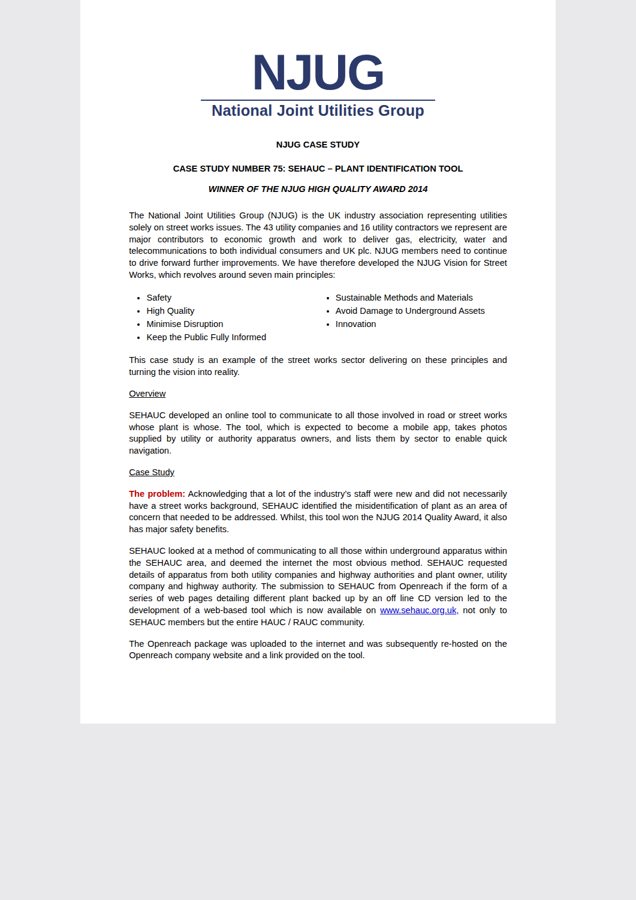NJUG
National Joint Utilities Group
NJUG CASE STUDY
CASE STUDY NUMBER 75: SEHAUC – PLANT IDENTIFICATION TOOL
WINNER OF THE NJUG HIGH QUALITY AWARD 2014
The National Joint Utilities Group (NJUG) is the UK industry association representing utilities solely on street works issues. The 43 utility companies and 16 utility contractors we represent are major contributors to economic growth and work to deliver gas, electricity, water and telecommunications to both individual consumers and UK plc. NJUG members need to continue to drive forward further improvements. We have therefore developed the NJUG Vision for Street Works, which revolves around seven main principles:
| Safety High Quality Minimise Disruption Keep the Public Fully Informed | Sustainable Methods and Materials Avoid Damage to Underground Assets Innovation |
This case study is an example of the street works sector delivering on these principles and turning the vision into reality.
Overview
SEHAUC developed an online tool to communicate to all those involved in road or street works whose plant is whose. The tool, which is expected to become a mobile app, takes photos supplied by utility or authority apparatus owners, and lists them by sector to enable quick navigation.
Case Study
The problem: Acknowledging that a lot of the industry’s staff were new and did not necessarily have a street works background, SEHAUC identified the misidentification of plant as an area of concern that needed to be addressed. Whilst, this tool won the NJUG 2014 Quality Award, it also has major safety benefits.
SEHAUC looked at a method of communicating to all those within underground apparatus within the SEHAUC area, and deemed the internet the most obvious method. SEHAUC requested details of apparatus from both utility companies and highway authorities and plant owner, utility company and highway authority. The submission to SEHAUC from Openreach if the form of a series of web pages detailing different plant backed up by an off line CD version led to the development of a web-based tool which is now available on www.sehauc.org.uk, not only to SEHAUC members but the entire HAUC / RAUC community.
The Openreach package was uploaded to the internet and was subsequently re-hosted on the Openreach company website and a link provided on the tool.